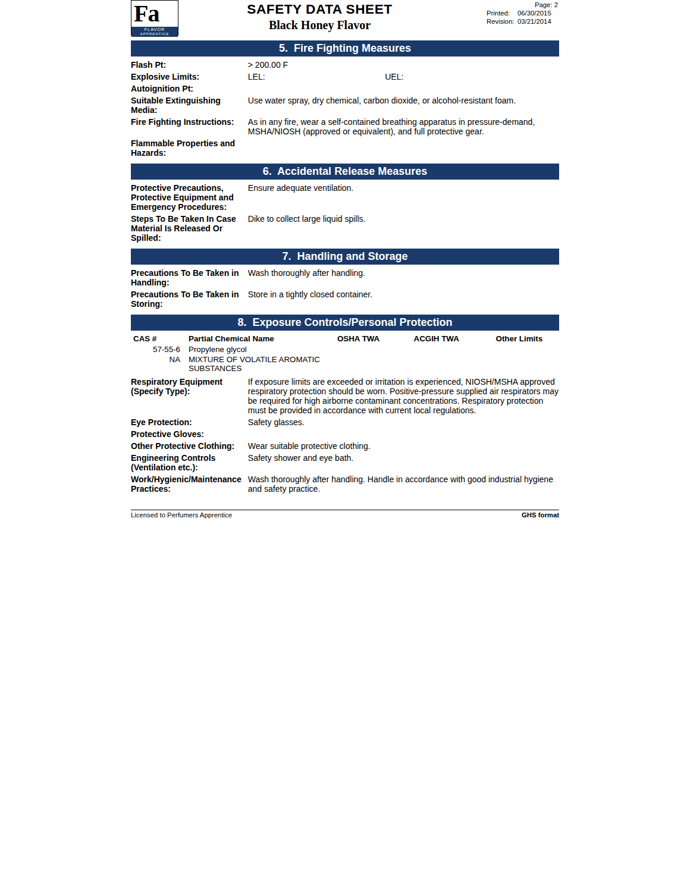Fa
FLAVOR
APPRENTICE
SAFETY DATA SHEET
Black Honey Flavor
Page: 2
Printed: 06/30/2015
Revision: 03/21/2014
5. Fire Fighting Measures
| Flash Pt: | > 200.00 F |
| Explosive Limits: | LEL: UEL: |
| Autoignition Pt: | |
| Suitable Extinguishing Media: | Use water spray, dry chemical, carbon dioxide, or alcohol-resistant foam. |
| Fire Fighting Instructions: | As in any fire, wear a self-contained breathing apparatus in pressure-demand, MSHA/NIOSH (approved or equivalent), and full protective gear. |
| Flammable Properties and Hazards: | |
6. Accidental Release Measures
| Protective Precautions, Protective Equipment and Emergency Procedures: | Ensure adequate ventilation. |
| Steps To Be Taken In Case Material Is Released Or Spilled: | Dike to collect large liquid spills. |
7. Handling and Storage
| Precautions To Be Taken in Handling: | Wash thoroughly after handling. |
| Precautions To Be Taken in Storing: | Store in a tightly closed container. |
8. Exposure Controls/Personal Protection
| CAS # | Partial Chemical Name | OSHA TWA | ACGIH TWA | Other Limits |
| --- | --- | --- | --- | --- |
| 57-55-6 | Propylene glycol | | | |
| NA | MIXTURE OF VOLATILE AROMATIC SUBSTANCES | | | |
| Respiratory Equipment (Specify Type): | If exposure limits are exceeded or irritation is experienced, NIOSH/MSHA approved respiratory protection should be worn. Positive-pressure supplied air respirators may be required for high airborne contaminant concentrations. Respiratory protection must be provided in accordance with current local regulations. |
| Eye Protection: | Safety glasses. |
| Protective Gloves: | |
| Other Protective Clothing: | Wear suitable protective clothing. |
| Engineering Controls (Ventilation etc.): | Safety shower and eye bath. |
| Work/Hygienic/Maintenance Practices: | Wash thoroughly after handling. Handle in accordance with good industrial hygiene and safety practice. |
Licensed to Perfumers Apprentice
GHS format